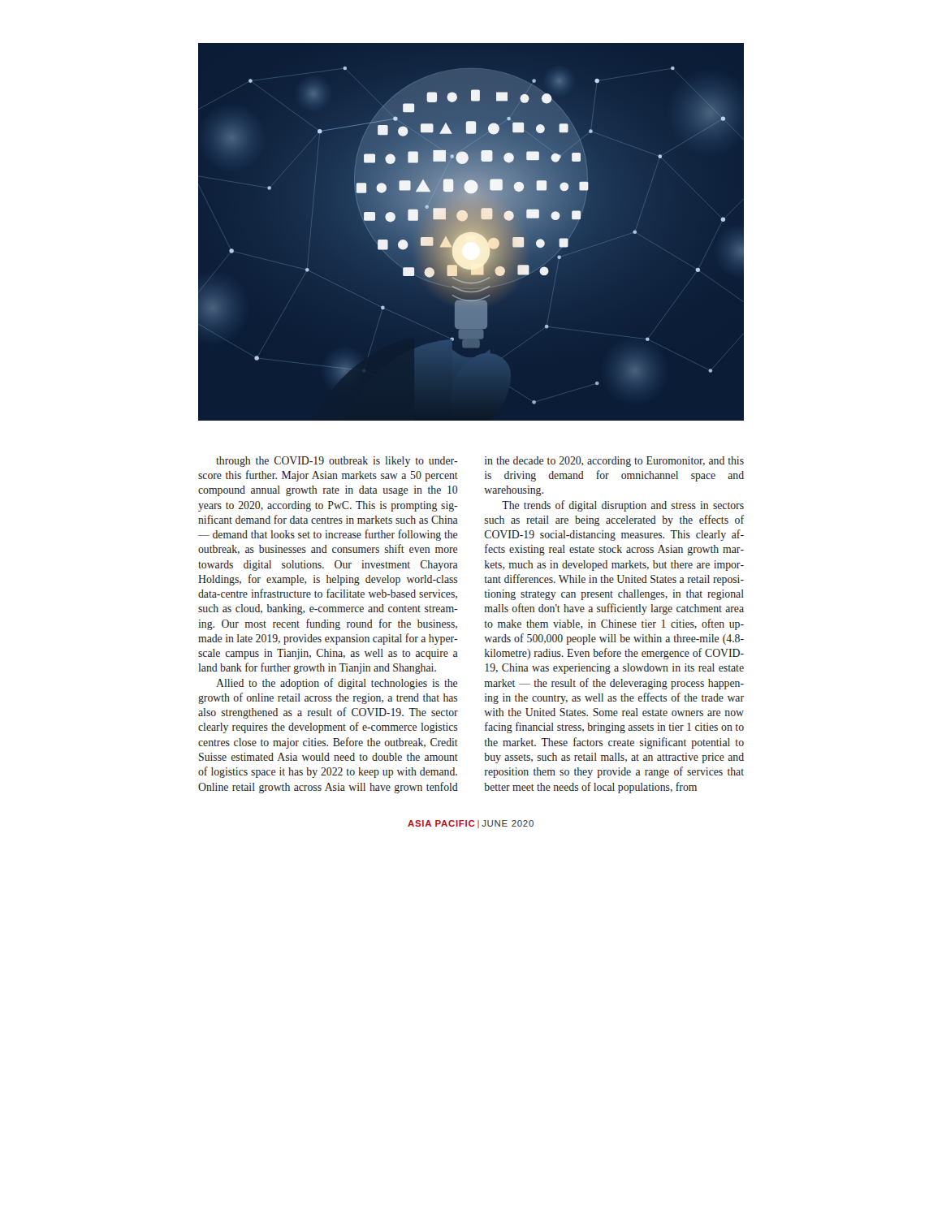through the COVID-19 outbreak is likely to underscore this further. Major Asian markets saw a 50 percent compound annual growth rate in data usage in the 10 years to 2020, according to PwC. This is prompting significant demand for data centres in markets such as China — demand that looks set to increase further following the outbreak, as businesses and consumers shift even more towards digital solutions. Our investment Chayora Holdings, for example, is helping develop world-class data-centre infrastructure to facilitate web-based services, such as cloud, banking, e-commerce and content streaming. Our most recent funding round for the business, made in late 2019, provides expansion capital for a hyperscale campus in Tianjin, China, as well as to acquire a land bank for further growth in Tianjin and Shanghai.
Allied to the adoption of digital technologies is the growth of online retail across the region, a trend that has also strengthened as a result of COVID-19. The sector clearly requires the development of e-commerce logistics centres close to major cities. Before the outbreak, Credit Suisse estimated Asia would need to double the amount of logistics space it has by 2022 to keep up with demand. Online retail growth across Asia will have grown tenfold in the decade to 2020, according to Euromonitor, and this is driving demand for omnichannel space and warehousing.
The trends of digital disruption and stress in sectors such as retail are being accelerated by the effects of COVID-19 social-distancing measures. This clearly affects existing real estate stock across Asian growth markets, much as in developed markets, but there are important differences. While in the United States a retail repositioning strategy can present challenges, in that regional malls often don't have a sufficiently large catchment area to make them viable, in Chinese tier 1 cities, often upwards of 500,000 people will be within a three-mile (4.8-kilometre) radius. Even before the emergence of COVID-19, China was experiencing a slowdown in its real estate market — the result of the deleveraging process happening in the country, as well as the effects of the trade war with the United States. Some real estate owners are now facing financial stress, bringing assets in tier 1 cities on to the market. These factors create significant potential to buy assets, such as retail malls, at an attractive price and reposition them so they provide a range of services that better meet the needs of local populations, from
ASIA PACIFIC|JUNE 2020